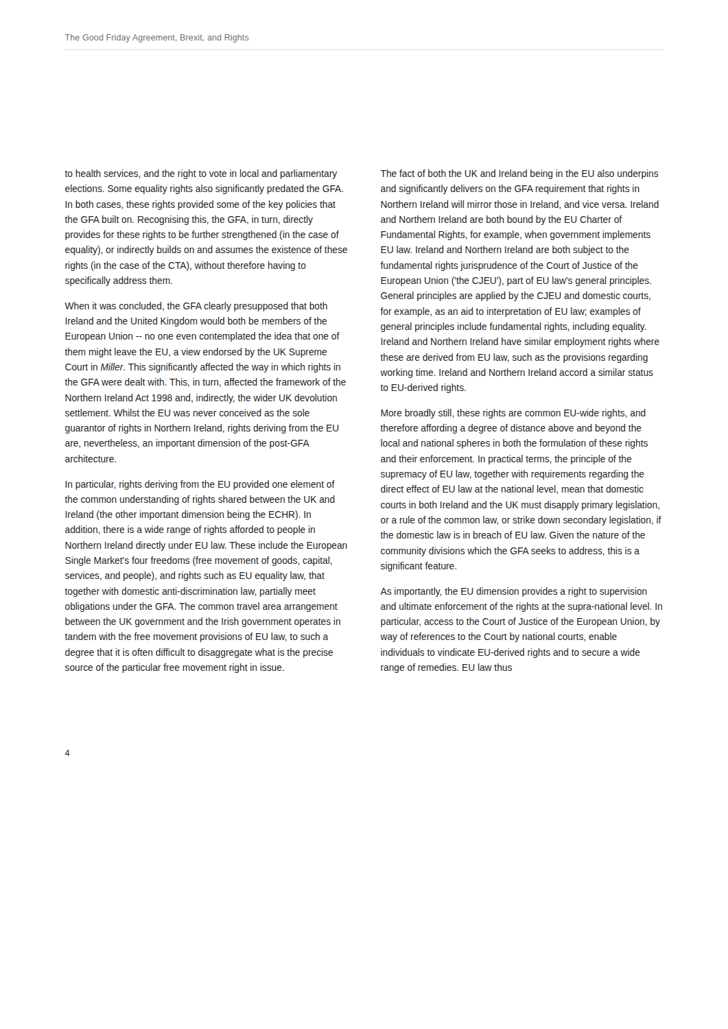The Good Friday Agreement, Brexit, and Rights
to health services, and the right to vote in local and parliamentary elections. Some equality rights also significantly predated the GFA. In both cases, these rights provided some of the key policies that the GFA built on. Recognising this, the GFA, in turn, directly provides for these rights to be further strengthened (in the case of equality), or indirectly builds on and assumes the existence of these rights (in the case of the CTA), without therefore having to specifically address them.
When it was concluded, the GFA clearly presupposed that both Ireland and the United Kingdom would both be members of the European Union -- no one even contemplated the idea that one of them might leave the EU, a view endorsed by the UK Supreme Court in Miller. This significantly affected the way in which rights in the GFA were dealt with. This, in turn, affected the framework of the Northern Ireland Act 1998 and, indirectly, the wider UK devolution settlement. Whilst the EU was never conceived as the sole guarantor of rights in Northern Ireland, rights deriving from the EU are, nevertheless, an important dimension of the post-GFA architecture.
In particular, rights deriving from the EU provided one element of the common understanding of rights shared between the UK and Ireland (the other important dimension being the ECHR). In addition, there is a wide range of rights afforded to people in Northern Ireland directly under EU law. These include the European Single Market's four freedoms (free movement of goods, capital, services, and people), and rights such as EU equality law, that together with domestic anti-discrimination law, partially meet obligations under the GFA. The common travel area arrangement between the UK government and the Irish government operates in tandem with the free movement provisions of EU law, to such a degree that it is often difficult to disaggregate what is the precise source of the particular free movement right in issue.
The fact of both the UK and Ireland being in the EU also underpins and significantly delivers on the GFA requirement that rights in Northern Ireland will mirror those in Ireland, and vice versa. Ireland and Northern Ireland are both bound by the EU Charter of Fundamental Rights, for example, when government implements EU law. Ireland and Northern Ireland are both subject to the fundamental rights jurisprudence of the Court of Justice of the European Union ('the CJEU'), part of EU law's general principles. General principles are applied by the CJEU and domestic courts, for example, as an aid to interpretation of EU law; examples of general principles include fundamental rights, including equality. Ireland and Northern Ireland have similar employment rights where these are derived from EU law, such as the provisions regarding working time. Ireland and Northern Ireland accord a similar status to EU-derived rights.
More broadly still, these rights are common EU-wide rights, and therefore affording a degree of distance above and beyond the local and national spheres in both the formulation of these rights and their enforcement. In practical terms, the principle of the supremacy of EU law, together with requirements regarding the direct effect of EU law at the national level, mean that domestic courts in both Ireland and the UK must disapply primary legislation, or a rule of the common law, or strike down secondary legislation, if the domestic law is in breach of EU law. Given the nature of the community divisions which the GFA seeks to address, this is a significant feature.
As importantly, the EU dimension provides a right to supervision and ultimate enforcement of the rights at the supra-national level. In particular, access to the Court of Justice of the European Union, by way of references to the Court by national courts, enable individuals to vindicate EU-derived rights and to secure a wide range of remedies. EU law thus
4